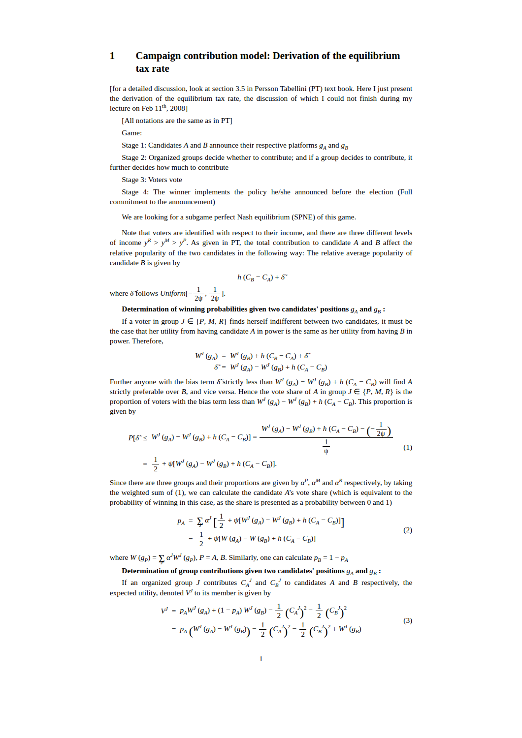1 Campaign contribution model: Derivation of the equilibrium tax rate
[for a detailed discussion, look at section 3.5 in Persson Tabellini (PT) text book. Here I just present the derivation of the equilibrium tax rate, the discussion of which I could not finish during my lecture on Feb 11th, 2008]
[All notations are the same as in PT]
Game:
Stage 1: Candidates A and B announce their respective platforms gA and gB
Stage 2: Organized groups decide whether to contribute; and if a group decides to contribute, it further decides how much to contribute
Stage 3: Voters vote
Stage 4: The winner implements the policy he/she announced before the election (Full commitment to the announcement)
We are looking for a subgame perfect Nash equilibrium (SPNE) of this game.
Note that voters are identified with respect to their income, and there are three different levels of income yR > yM > yP. As given in PT, the total contribution to candidate A and B affect the relative popularity of the two candidates in the following way: The relative average popularity of candidate B is given by
h (CB − CA) + δ̃
where δ̃ follows Uniform[−12ψ, 12ψ].
Determination of winning probabilities given two candidates' positions gA and gB :
If a voter in group J ∈ {P, M, R} finds herself indifferent between two candidates, it must be the case that her utility from having candidate A in power is the same as her utility from having B in power. Therefore,
| W J ( g A ) | = | W J ( g B ) + h ( C B − C A ) + δ̃ |
| δ̃ | = | W J ( g A ) − W J ( g B ) + h ( C A − C B ) |
Further anyone with the bias term δ̃ strictly less than WJ (gA) − WJ (gB) + h (CA − CB) will find A strictly preferable over B, and vice versa. Hence the vote share of A in group J ∈ {P, M, R} is the proportion of voters with the bias term less than WJ (gA) − WJ (gB) + h (CA − CB). This proportion is given by
| P [ δ̃ | ≤ | W J ( g A ) − W J ( g B ) + h ( C A − C B ) ] = W J ( g A ) − W J ( g B ) + h ( C A − C B ) − ( − 1 2ψ ) 1 ψ |
| | = | 1 2 + ψ [ W J ( g A ) − W J ( g B ) + h ( C A − C B ) ]. |
(1)
Since there are three groups and their proportions are given by αP, αM and αR respectively, by taking the weighted sum of (1), we can calculate the candidate A's vote share (which is equivalent to the probability of winning in this case, as the share is presented as a probability between 0 and 1)
| p A | = | Σ J α J [ 1 2 + ψ [ W J ( g A ) − W J ( g B ) + h ( C A − C B ) ] ] |
| | = | 1 2 + ψ [ W ( g A ) − W ( g B ) + h ( C A − C B ) ] |
(2)
where W (gP) = ΣJ αJ WJ (gP), P = A, B. Similarly, one can calculate pB = 1 − pA
Determination of group contributions given two candidates' positions gA and gB :
If an organized group J contributes CAJ and CBJ to candidates A and B respectively, the expected utility, denoted VJ to its member is given by
| V J | = | p A W J ( g A ) + ( 1 − p A ) W J ( g B ) − 1 2 ( C A J ) 2 − 1 2 ( C B J ) 2 |
| | = | p A ( W J ( g A ) − W J ( g B ) ) − 1 2 ( C A J ) 2 − 1 2 ( C B J ) 2 + W J ( g B ) |
(3)
1